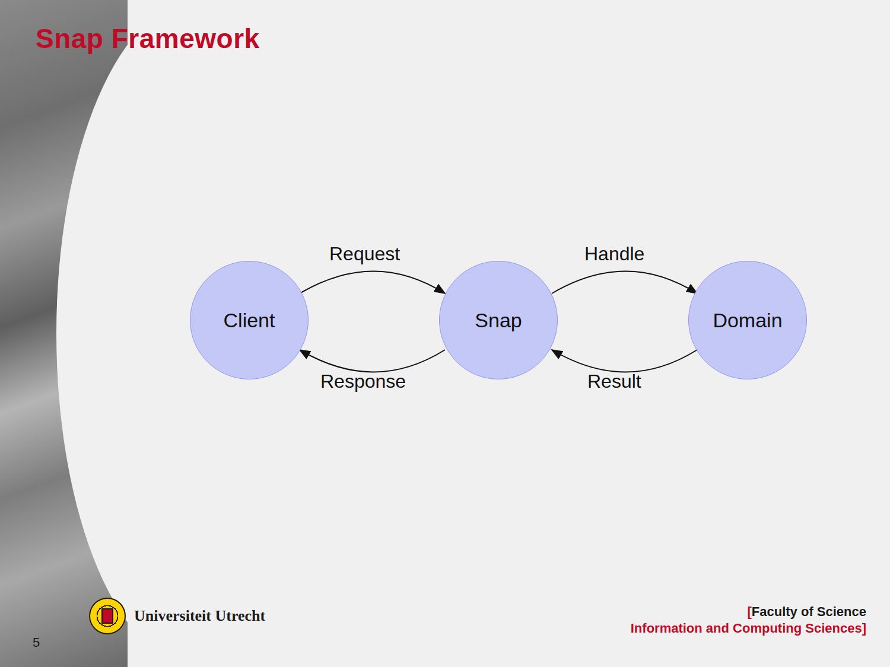Snap Framework
Client
Snap
Domain
Request Response Handle Result
Universiteit Utrecht
[Faculty of Science
Information and Computing Sciences]
5